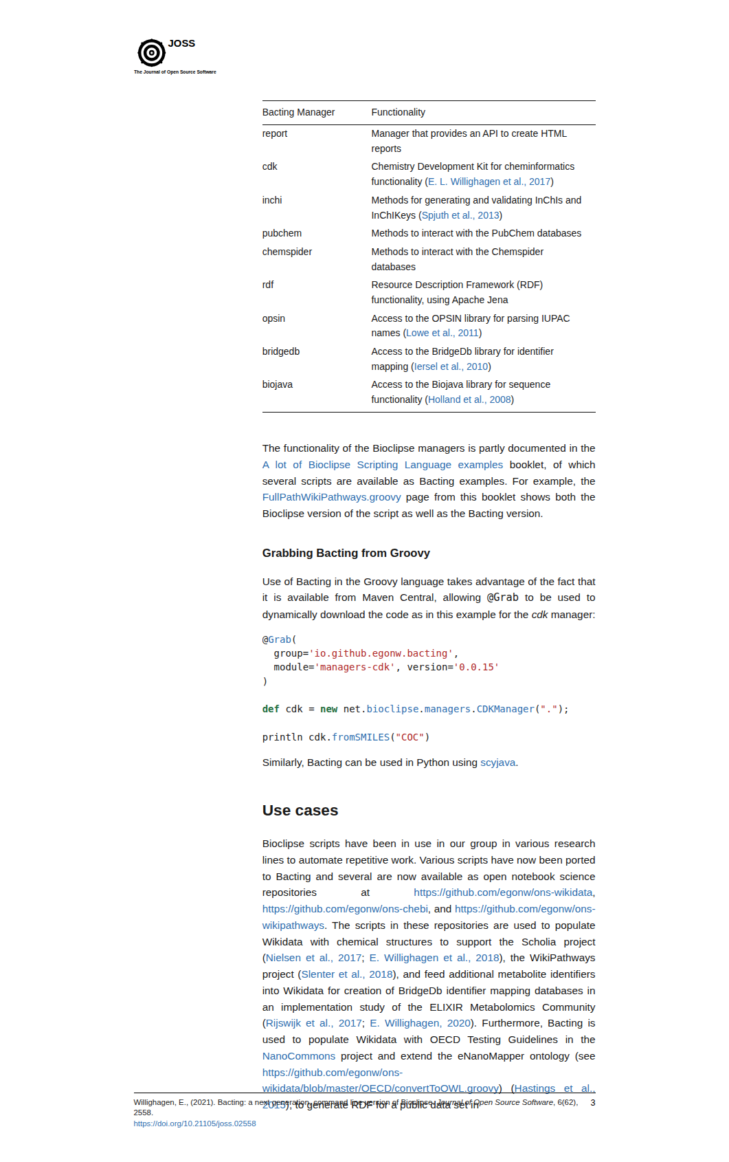JOSS The Journal of Open Source Software
| Bacting Manager | Functionality |
| --- | --- |
| report | Manager that provides an API to create HTML reports |
| cdk | Chemistry Development Kit for cheminformatics functionality ( E. L. Willighagen et al., 2017 ) |
| inchi | Methods for generating and validating InChIs and InChIKeys ( Spjuth et al., 2013 ) |
| pubchem | Methods to interact with the PubChem databases |
| chemspider | Methods to interact with the Chemspider databases |
| rdf | Resource Description Framework (RDF) functionality, using Apache Jena |
| opsin | Access to the OPSIN library for parsing IUPAC names ( Lowe et al., 2011 ) |
| bridgedb | Access to the BridgeDb library for identifier mapping ( Iersel et al., 2010 ) |
| biojava | Access to the Biojava library for sequence functionality ( Holland et al., 2008 ) |
The functionality of the Bioclipse managers is partly documented in the A lot of Bioclipse Scripting Language examples booklet, of which several scripts are available as Bacting examples. For example, the FullPathWikiPathways.groovy page from this booklet shows both the Bioclipse version of the script as well as the Bacting version.
Grabbing Bacting from Groovy
Use of Bacting in the Groovy language takes advantage of the fact that it is available from Maven Central, allowing @Grab to be used to dynamically download the code as in this example for the cdk manager:
@Grab(
  group='io.github.egonw.bacting',
  module='managers-cdk', version='0.0.15'
)

def cdk = new net.bioclipse.managers.CDKManager(".");

println cdk.fromSMILES("COC")
Similarly, Bacting can be used in Python using scyjava.
Use cases
Bioclipse scripts have been in use in our group in various research lines to automate repetitive work. Various scripts have now been ported to Bacting and several are now available as open notebook science repositories at https://github.com/egonw/ons-wikidata, https://github.com/egonw/ons-chebi, and https://github.com/egonw/ons-wikipathways. The scripts in these repositories are used to populate Wikidata with chemical structures to support the Scholia project (Nielsen et al., 2017; E. Willighagen et al., 2018), the WikiPathways project (Slenter et al., 2018), and feed additional metabolite identifiers into Wikidata for creation of BridgeDb identifier mapping databases in an implementation study of the ELIXIR Metabolomics Community (Rijswijk et al., 2017; E. Willighagen, 2020). Furthermore, Bacting is used to populate Wikidata with OECD Testing Guidelines in the NanoCommons project and extend the eNanoMapper ontology (see https://github.com/egonw/ons-wikidata/blob/master/OECD/convertToOWL.groovy) (Hastings et al., 2015), to generate RDF for a public data set in
3 Willighagen, E., (2021). Bacting: a next generation, command line version of Bioclipse. Journal of Open Source Software, 6(62), 2558.
https://doi.org/10.21105/joss.02558